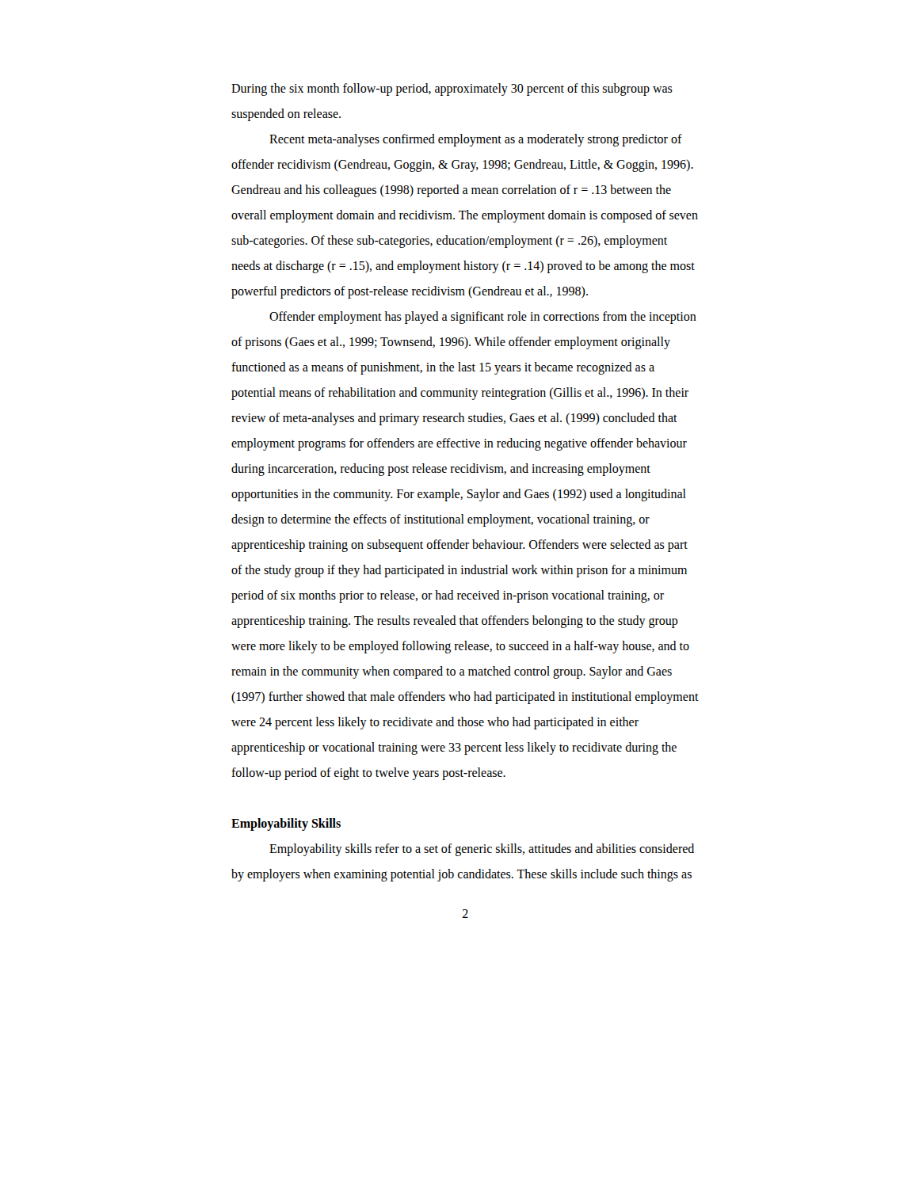During the six month follow-up period, approximately 30 percent of this subgroup was suspended on release.
Recent meta-analyses confirmed employment as a moderately strong predictor of offender recidivism (Gendreau, Goggin, & Gray, 1998; Gendreau, Little, & Goggin, 1996). Gendreau and his colleagues (1998) reported a mean correlation of r = .13 between the overall employment domain and recidivism. The employment domain is composed of seven sub-categories. Of these sub-categories, education/employment (r = .26), employment needs at discharge (r = .15), and employment history (r = .14) proved to be among the most powerful predictors of post-release recidivism (Gendreau et al., 1998).
Offender employment has played a significant role in corrections from the inception of prisons (Gaes et al., 1999; Townsend, 1996). While offender employment originally functioned as a means of punishment, in the last 15 years it became recognized as a potential means of rehabilitation and community reintegration (Gillis et al., 1996). In their review of meta-analyses and primary research studies, Gaes et al. (1999) concluded that employment programs for offenders are effective in reducing negative offender behaviour during incarceration, reducing post release recidivism, and increasing employment opportunities in the community. For example, Saylor and Gaes (1992) used a longitudinal design to determine the effects of institutional employment, vocational training, or apprenticeship training on subsequent offender behaviour. Offenders were selected as part of the study group if they had participated in industrial work within prison for a minimum period of six months prior to release, or had received in-prison vocational training, or apprenticeship training. The results revealed that offenders belonging to the study group were more likely to be employed following release, to succeed in a half-way house, and to remain in the community when compared to a matched control group. Saylor and Gaes (1997) further showed that male offenders who had participated in institutional employment were 24 percent less likely to recidivate and those who had participated in either apprenticeship or vocational training were 33 percent less likely to recidivate during the follow-up period of eight to twelve years post-release.
Employability Skills
Employability skills refer to a set of generic skills, attitudes and abilities considered by employers when examining potential job candidates. These skills include such things as
2